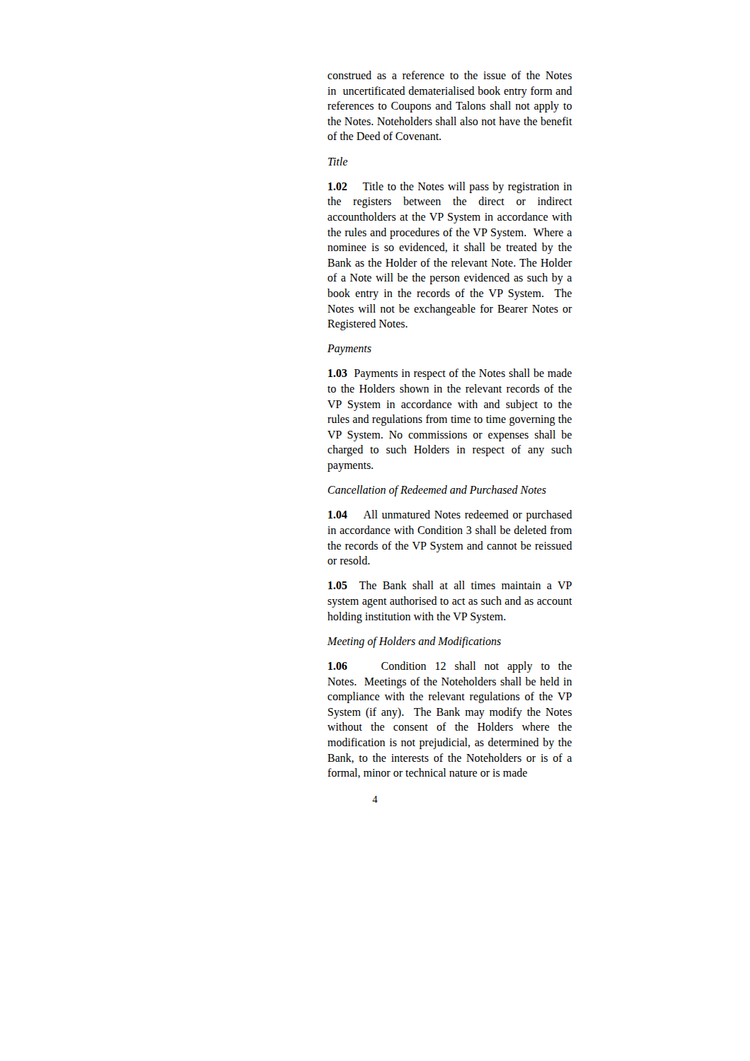construed as a reference to the issue of the Notes in uncertificated dematerialised book entry form and references to Coupons and Talons shall not apply to the Notes. Noteholders shall also not have the benefit of the Deed of Covenant.
Title
1.02 Title to the Notes will pass by registration in the registers between the direct or indirect accountholders at the VP System in accordance with the rules and procedures of the VP System. Where a nominee is so evidenced, it shall be treated by the Bank as the Holder of the relevant Note. The Holder of a Note will be the person evidenced as such by a book entry in the records of the VP System. The Notes will not be exchangeable for Bearer Notes or Registered Notes.
Payments
1.03 Payments in respect of the Notes shall be made to the Holders shown in the relevant records of the VP System in accordance with and subject to the rules and regulations from time to time governing the VP System. No commissions or expenses shall be charged to such Holders in respect of any such payments.
Cancellation of Redeemed and Purchased Notes
1.04 All unmatured Notes redeemed or purchased in accordance with Condition 3 shall be deleted from the records of the VP System and cannot be reissued or resold.
1.05 The Bank shall at all times maintain a VP system agent authorised to act as such and as account holding institution with the VP System.
Meeting of Holders and Modifications
1.06 Condition 12 shall not apply to the Notes. Meetings of the Noteholders shall be held in compliance with the relevant regulations of the VP System (if any). The Bank may modify the Notes without the consent of the Holders where the modification is not prejudicial, as determined by the Bank, to the interests of the Noteholders or is of a formal, minor or technical nature or is made
4